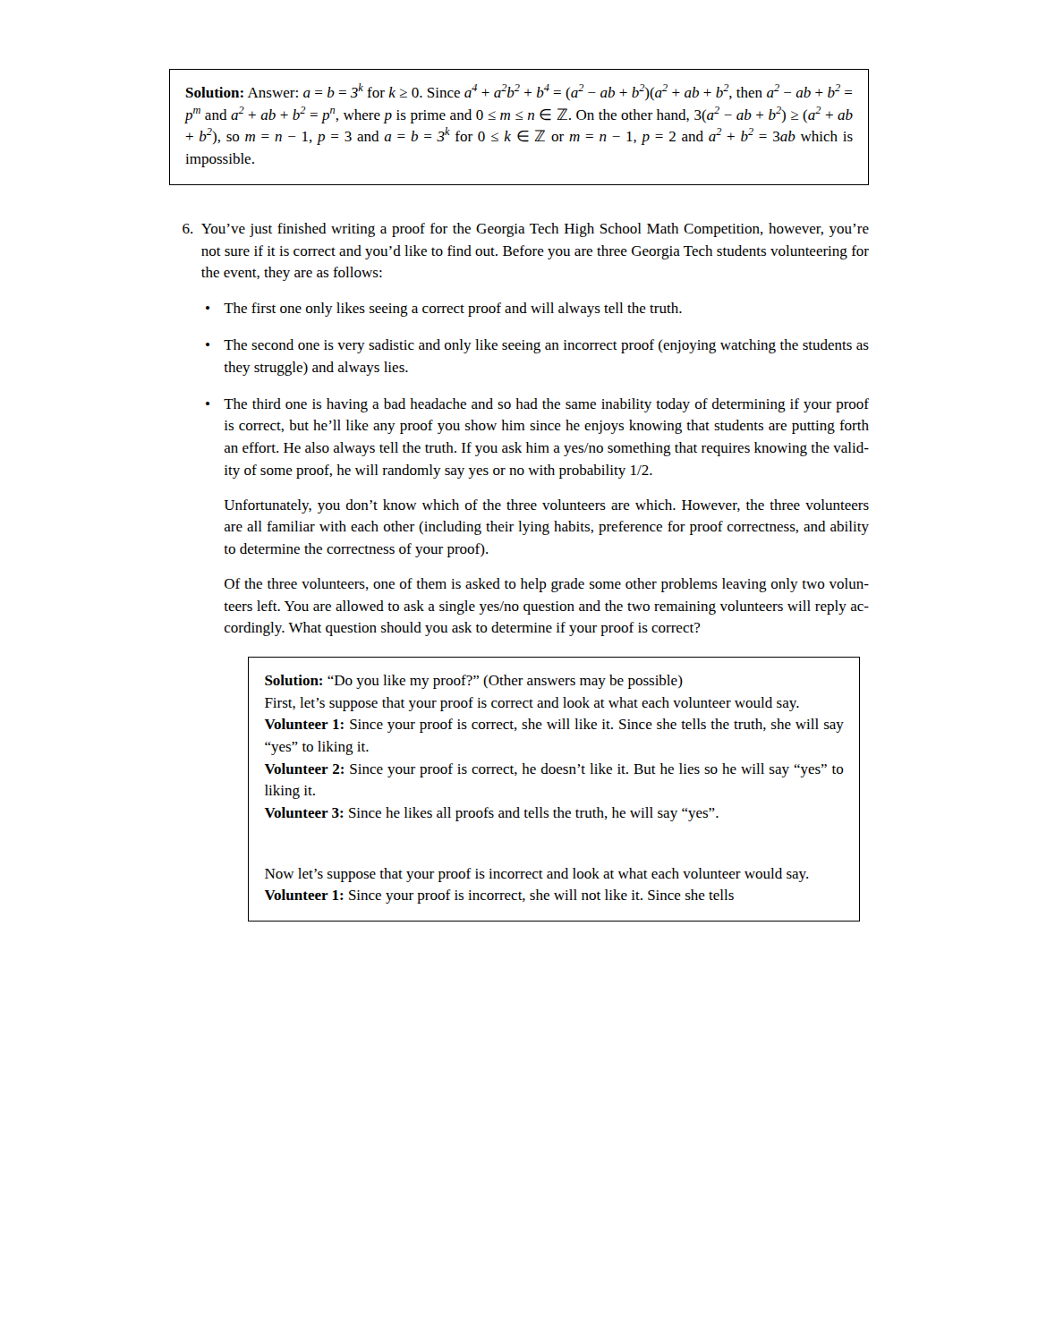Solution: Answer: a = b = 3k for k ≥ 0. Since a4 + a2b2 + b4 = (a2 − ab + b2)(a2 + ab + b2, then a2 − ab + b2 = pm and a2 + ab + b2 = pn, where p is prime and 0 ≤ m ≤ n ∈ ℤ. On the other hand, 3(a2 − ab + b2) ≥ (a2 + ab + b2), so m = n − 1, p = 3 and a = b = 3k for 0 ≤ k ∈ ℤ or m = n − 1, p = 2 and a2 + b2 = 3 ab which is impossible.
6.
You’ve just finished writing a proof for the Georgia Tech High School Math Competition, however, you’re not sure if it is correct and you’d like to find out. Before you are three Georgia Tech students volunteering for the event, they are as follows:
The first one only likes seeing a correct proof and will always tell the truth.
The second one is very sadistic and only like seeing an incorrect proof (enjoying watching the students as they struggle) and always lies.
The third one is having a bad headache and so had the same inability today of determining if your proof is correct, but he’ll like any proof you show him since he enjoys knowing that students are putting forth an effort. He also always tell the truth. If you ask him a yes/no something that requires knowing the validity of some proof, he will randomly say yes or no with probability 1/2.
Unfortunately, you don’t know which of the three volunteers are which. However, the three volunteers are all familiar with each other (including their lying habits, preference for proof correctness, and ability to determine the correctness of your proof).
Of the three volunteers, one of them is asked to help grade some other problems leaving only two volunteers left. You are allowed to ask a single yes/no question and the two remaining volunteers will reply accordingly. What question should you ask to determine if your proof is correct?
Solution: “Do you like my proof?” (Other answers may be possible)
First, let’s suppose that your proof is correct and look at what each volunteer would say.
Volunteer 1: Since your proof is correct, she will like it. Since she tells the truth, she will say “yes” to liking it.
Volunteer 2: Since your proof is correct, he doesn’t like it. But he lies so he will say “yes” to liking it.
Volunteer 3: Since he likes all proofs and tells the truth, he will say “yes”.
Now let’s suppose that your proof is incorrect and look at what each volunteer would say.
Volunteer 1: Since your proof is incorrect, she will not like it. Since she tells